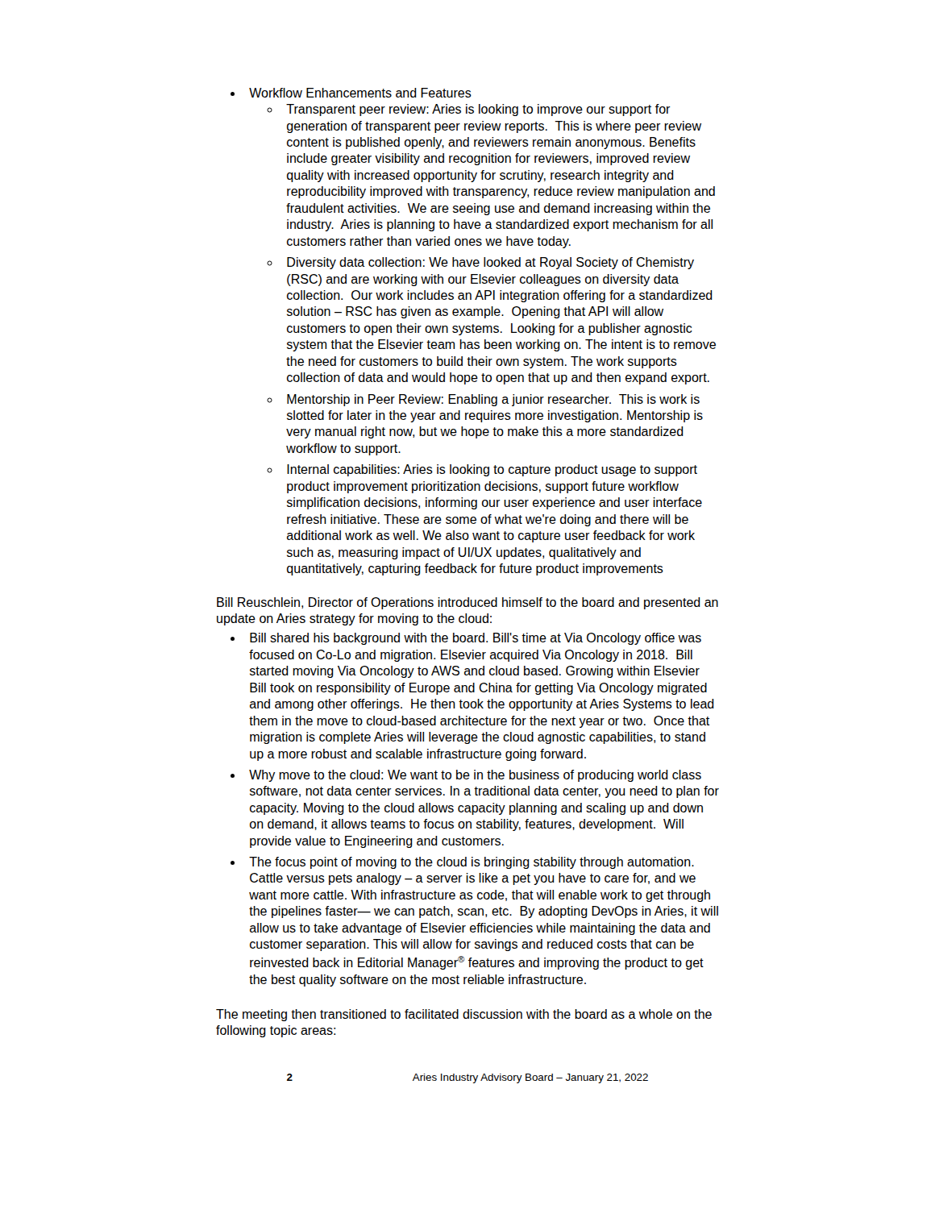Workflow Enhancements and Features
Transparent peer review: Aries is looking to improve our support for generation of transparent peer review reports. This is where peer review content is published openly, and reviewers remain anonymous. Benefits include greater visibility and recognition for reviewers, improved review quality with increased opportunity for scrutiny, research integrity and reproducibility improved with transparency, reduce review manipulation and fraudulent activities. We are seeing use and demand increasing within the industry. Aries is planning to have a standardized export mechanism for all customers rather than varied ones we have today.
Diversity data collection: We have looked at Royal Society of Chemistry (RSC) and are working with our Elsevier colleagues on diversity data collection. Our work includes an API integration offering for a standardized solution – RSC has given as example. Opening that API will allow customers to open their own systems. Looking for a publisher agnostic system that the Elsevier team has been working on. The intent is to remove the need for customers to build their own system. The work supports collection of data and would hope to open that up and then expand export.
Mentorship in Peer Review: Enabling a junior researcher. This is work is slotted for later in the year and requires more investigation. Mentorship is very manual right now, but we hope to make this a more standardized workflow to support.
Internal capabilities: Aries is looking to capture product usage to support product improvement prioritization decisions, support future workflow simplification decisions, informing our user experience and user interface refresh initiative. These are some of what we're doing and there will be additional work as well. We also want to capture user feedback for work such as, measuring impact of UI/UX updates, qualitatively and quantitatively, capturing feedback for future product improvements
Bill Reuschlein, Director of Operations introduced himself to the board and presented an update on Aries strategy for moving to the cloud:
Bill shared his background with the board. Bill's time at Via Oncology office was focused on Co-Lo and migration. Elsevier acquired Via Oncology in 2018. Bill started moving Via Oncology to AWS and cloud based. Growing within Elsevier Bill took on responsibility of Europe and China for getting Via Oncology migrated and among other offerings. He then took the opportunity at Aries Systems to lead them in the move to cloud-based architecture for the next year or two. Once that migration is complete Aries will leverage the cloud agnostic capabilities, to stand up a more robust and scalable infrastructure going forward.
Why move to the cloud: We want to be in the business of producing world class software, not data center services. In a traditional data center, you need to plan for capacity. Moving to the cloud allows capacity planning and scaling up and down on demand, it allows teams to focus on stability, features, development. Will provide value to Engineering and customers.
The focus point of moving to the cloud is bringing stability through automation. Cattle versus pets analogy – a server is like a pet you have to care for, and we want more cattle. With infrastructure as code, that will enable work to get through the pipelines faster— we can patch, scan, etc. By adopting DevOps in Aries, it will allow us to take advantage of Elsevier efficiencies while maintaining the data and customer separation. This will allow for savings and reduced costs that can be reinvested back in Editorial Manager® features and improving the product to get the best quality software on the most reliable infrastructure.
The meeting then transitioned to facilitated discussion with the board as a whole on the following topic areas:
2 Aries Industry Advisory Board – January 21, 2022